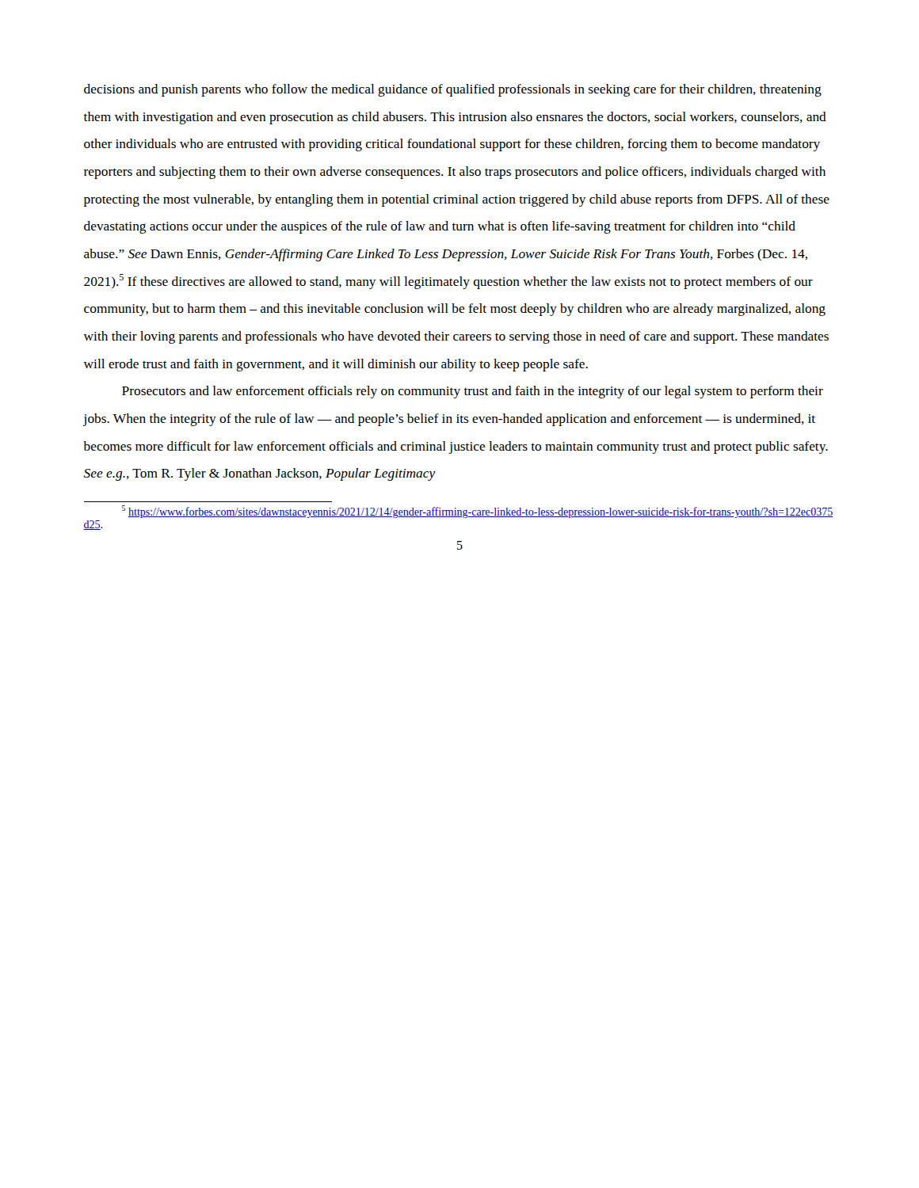decisions and punish parents who follow the medical guidance of qualified professionals in seeking care for their children, threatening them with investigation and even prosecution as child abusers. This intrusion also ensnares the doctors, social workers, counselors, and other individuals who are entrusted with providing critical foundational support for these children, forcing them to become mandatory reporters and subjecting them to their own adverse consequences. It also traps prosecutors and police officers, individuals charged with protecting the most vulnerable, by entangling them in potential criminal action triggered by child abuse reports from DFPS. All of these devastating actions occur under the auspices of the rule of law and turn what is often life-saving treatment for children into “child abuse.” See Dawn Ennis, Gender-Affirming Care Linked To Less Depression, Lower Suicide Risk For Trans Youth, Forbes (Dec. 14, 2021).5 If these directives are allowed to stand, many will legitimately question whether the law exists not to protect members of our community, but to harm them – and this inevitable conclusion will be felt most deeply by children who are already marginalized, along with their loving parents and professionals who have devoted their careers to serving those in need of care and support. These mandates will erode trust and faith in government, and it will diminish our ability to keep people safe.
Prosecutors and law enforcement officials rely on community trust and faith in the integrity of our legal system to perform their jobs. When the integrity of the rule of law — and people’s belief in its even-handed application and enforcement — is undermined, it becomes more difficult for law enforcement officials and criminal justice leaders to maintain community trust and protect public safety. See e.g., Tom R. Tyler & Jonathan Jackson, Popular Legitimacy
5 https://www.forbes.com/sites/dawnstaceyennis/2021/12/14/gender-affirming-care-linked-to-less-depression-lower-suicide-risk-for-trans-youth/?sh=122ec0375d25.
5